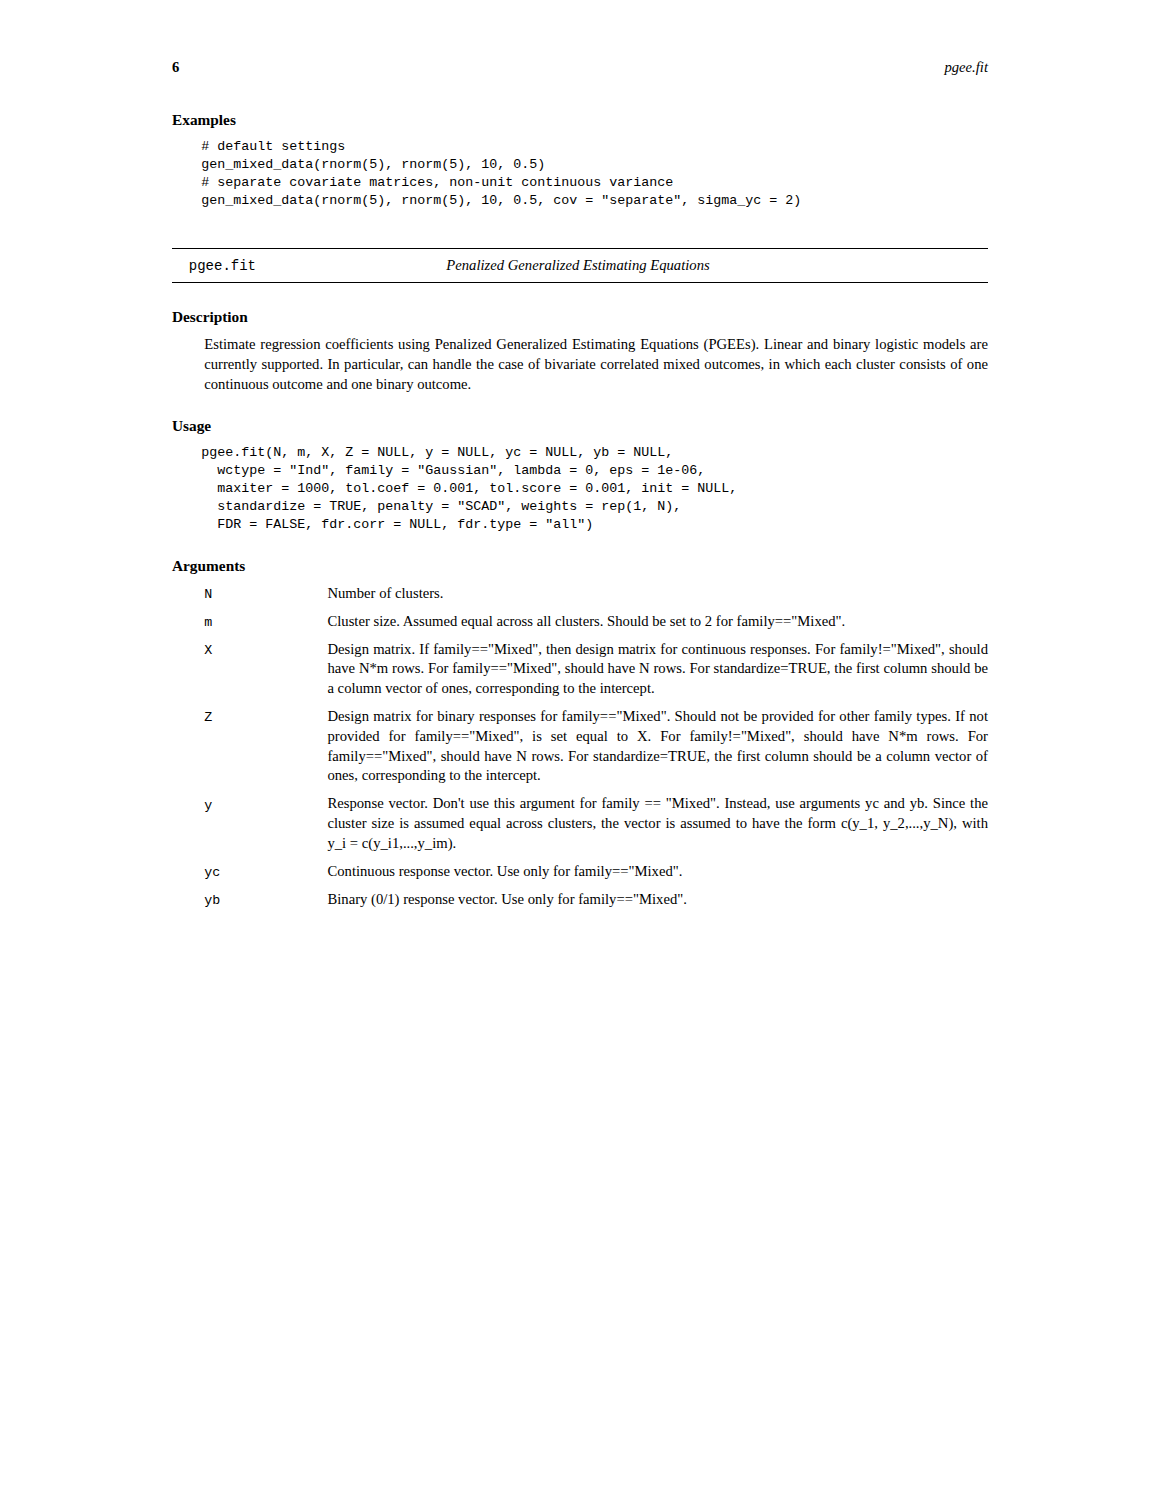6 pgee.fit
Examples
# default settings
gen_mixed_data(rnorm(5), rnorm(5), 10, 0.5)
# separate covariate matrices, non-unit continuous variance
gen_mixed_data(rnorm(5), rnorm(5), 10, 0.5, cov = "separate", sigma_yc = 2)
pgee.fit Penalized Generalized Estimating Equations
Description
Estimate regression coefficients using Penalized Generalized Estimating Equations (PGEEs). Linear and binary logistic models are currently supported. In particular, can handle the case of bivariate correlated mixed outcomes, in which each cluster consists of one continuous outcome and one binary outcome.
Usage
pgee.fit(N, m, X, Z = NULL, y = NULL, yc = NULL, yb = NULL,
  wctype = "Ind", family = "Gaussian", lambda = 0, eps = 1e-06,
  maxiter = 1000, tol.coef = 0.001, tol.score = 0.001, init = NULL,
  standardize = TRUE, penalty = "SCAD", weights = rep(1, N),
  FDR = FALSE, fdr.corr = NULL, fdr.type = "all")
Arguments
N
Number of clusters.
m
Cluster size. Assumed equal across all clusters. Should be set to 2 for family=="Mixed".
X
Design matrix. If family=="Mixed", then design matrix for continuous responses. For family!="Mixed", should have N*m rows. For family=="Mixed", should have N rows. For standardize=TRUE, the first column should be a column vector of ones, corresponding to the intercept.
Z
Design matrix for binary responses for family=="Mixed". Should not be provided for other family types. If not provided for family=="Mixed", is set equal to X. For family!="Mixed", should have N*m rows. For family=="Mixed", should have N rows. For standardize=TRUE, the first column should be a column vector of ones, corresponding to the intercept.
y
Response vector. Don't use this argument for family == "Mixed". Instead, use arguments yc and yb. Since the cluster size is assumed equal across clusters, the vector is assumed to have the form c(y_1, y_2,...,y_N), with y_i = c(y_i1,...,y_im).
yc
Continuous response vector. Use only for family=="Mixed".
yb
Binary (0/1) response vector. Use only for family=="Mixed".